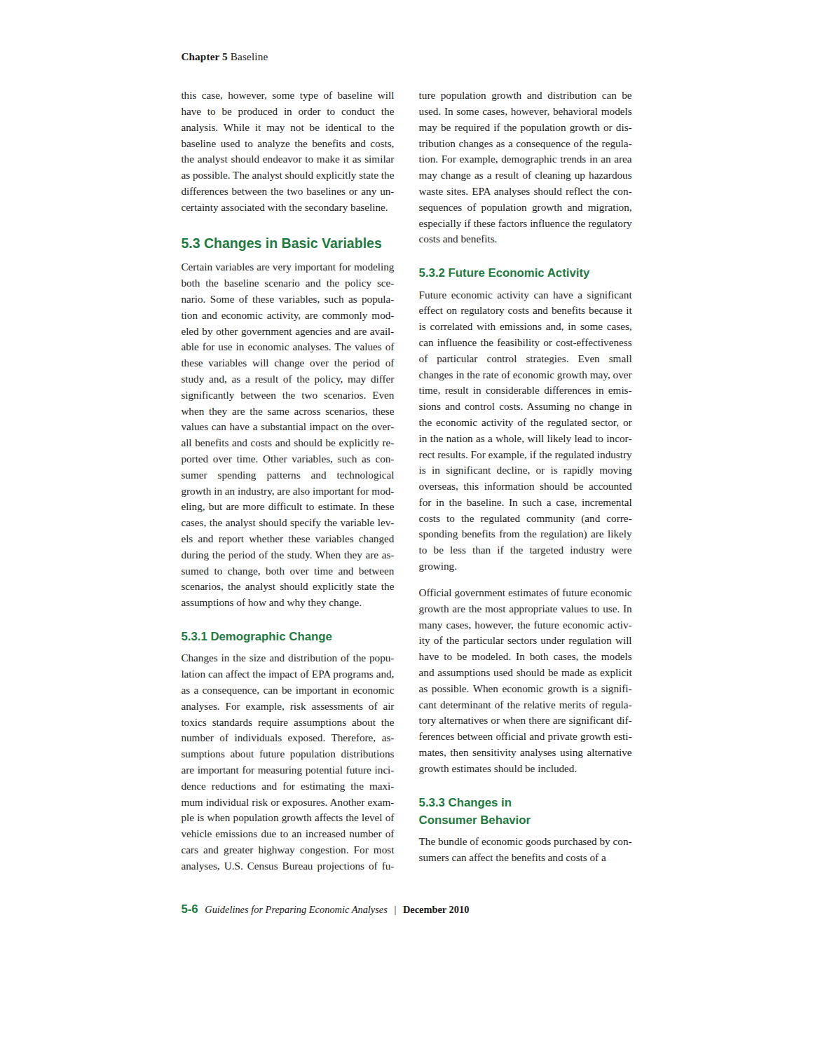Chapter 5 Baseline
this case, however, some type of baseline will have to be produced in order to conduct the analysis. While it may not be identical to the baseline used to analyze the benefits and costs, the analyst should endeavor to make it as similar as possible. The analyst should explicitly state the differences between the two baselines or any uncertainty associated with the secondary baseline.
5.3 Changes in Basic Variables
Certain variables are very important for modeling both the baseline scenario and the policy scenario. Some of these variables, such as population and economic activity, are commonly modeled by other government agencies and are available for use in economic analyses. The values of these variables will change over the period of study and, as a result of the policy, may differ significantly between the two scenarios. Even when they are the same across scenarios, these values can have a substantial impact on the overall benefits and costs and should be explicitly reported over time. Other variables, such as consumer spending patterns and technological growth in an industry, are also important for modeling, but are more difficult to estimate. In these cases, the analyst should specify the variable levels and report whether these variables changed during the period of the study. When they are assumed to change, both over time and between scenarios, the analyst should explicitly state the assumptions of how and why they change.
5.3.1 Demographic Change
Changes in the size and distribution of the population can affect the impact of EPA programs and, as a consequence, can be important in economic analyses. For example, risk assessments of air toxics standards require assumptions about the number of individuals exposed. Therefore, assumptions about future population distributions are important for measuring potential future incidence reductions and for estimating the maximum individual risk or exposures. Another example is when population growth affects the level of vehicle emissions due to an increased number of cars and greater highway congestion. For most analyses, U.S. Census Bureau projections of future population growth and distribution can be used. In some cases, however, behavioral models may be required if the population growth or distribution changes as a consequence of the regulation. For example, demographic trends in an area may change as a result of cleaning up hazardous waste sites. EPA analyses should reflect the consequences of population growth and migration, especially if these factors influence the regulatory costs and benefits.
5.3.2 Future Economic Activity
Future economic activity can have a significant effect on regulatory costs and benefits because it is correlated with emissions and, in some cases, can influence the feasibility or cost-effectiveness of particular control strategies. Even small changes in the rate of economic growth may, over time, result in considerable differences in emissions and control costs. Assuming no change in the economic activity of the regulated sector, or in the nation as a whole, will likely lead to incorrect results. For example, if the regulated industry is in significant decline, or is rapidly moving overseas, this information should be accounted for in the baseline. In such a case, incremental costs to the regulated community (and corresponding benefits from the regulation) are likely to be less than if the targeted industry were growing.
Official government estimates of future economic growth are the most appropriate values to use. In many cases, however, the future economic activity of the particular sectors under regulation will have to be modeled. In both cases, the models and assumptions used should be made as explicit as possible. When economic growth is a significant determinant of the relative merits of regulatory alternatives or when there are significant differences between official and private growth estimates, then sensitivity analyses using alternative growth estimates should be included.
5.3.3 Changes in
Consumer Behavior
The bundle of economic goods purchased by consumers can affect the benefits and costs of a
5-6 Guidelines for Preparing Economic Analyses | December 2010